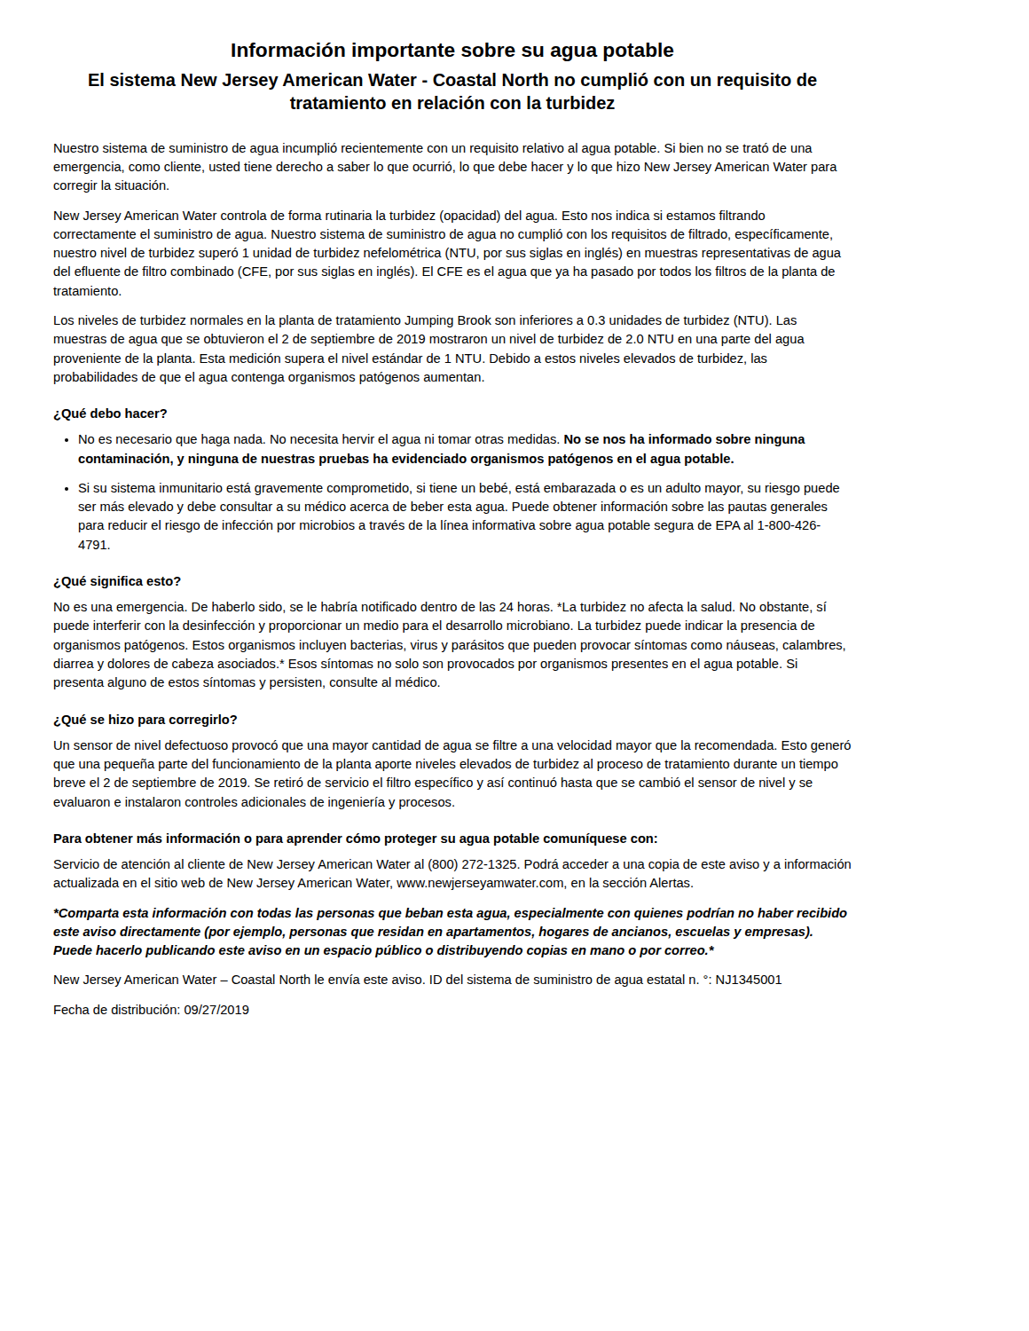Información importante sobre su agua potable
El sistema New Jersey American Water - Coastal North no cumplió con un requisito de tratamiento en relación con la turbidez
Nuestro sistema de suministro de agua incumplió recientemente con un requisito relativo al agua potable. Si bien no se trató de una emergencia, como cliente, usted tiene derecho a saber lo que ocurrió, lo que debe hacer y lo que hizo New Jersey American Water para corregir la situación.
New Jersey American Water controla de forma rutinaria la turbidez (opacidad) del agua. Esto nos indica si estamos filtrando correctamente el suministro de agua. Nuestro sistema de suministro de agua no cumplió con los requisitos de filtrado, específicamente, nuestro nivel de turbidez superó 1 unidad de turbidez nefelométrica (NTU, por sus siglas en inglés) en muestras representativas de agua del efluente de filtro combinado (CFE, por sus siglas en inglés). El CFE es el agua que ya ha pasado por todos los filtros de la planta de tratamiento.
Los niveles de turbidez normales en la planta de tratamiento Jumping Brook son inferiores a 0.3 unidades de turbidez (NTU). Las muestras de agua que se obtuvieron el 2 de septiembre de 2019 mostraron un nivel de turbidez de 2.0 NTU en una parte del agua proveniente de la planta. Esta medición supera el nivel estándar de 1 NTU. Debido a estos niveles elevados de turbidez, las probabilidades de que el agua contenga organismos patógenos aumentan.
¿Qué debo hacer?
No es necesario que haga nada. No necesita hervir el agua ni tomar otras medidas. No se nos ha informado sobre ninguna contaminación, y ninguna de nuestras pruebas ha evidenciado organismos patógenos en el agua potable.
Si su sistema inmunitario está gravemente comprometido, si tiene un bebé, está embarazada o es un adulto mayor, su riesgo puede ser más elevado y debe consultar a su médico acerca de beber esta agua. Puede obtener información sobre las pautas generales para reducir el riesgo de infección por microbios a través de la línea informativa sobre agua potable segura de EPA al 1-800-426-4791.
¿Qué significa esto?
No es una emergencia. De haberlo sido, se le habría notificado dentro de las 24 horas. *La turbidez no afecta la salud. No obstante, sí puede interferir con la desinfección y proporcionar un medio para el desarrollo microbiano. La turbidez puede indicar la presencia de organismos patógenos. Estos organismos incluyen bacterias, virus y parásitos que pueden provocar síntomas como náuseas, calambres, diarrea y dolores de cabeza asociados.* Esos síntomas no solo son provocados por organismos presentes en el agua potable. Si presenta alguno de estos síntomas y persisten, consulte al médico.
¿Qué se hizo para corregirlo?
Un sensor de nivel defectuoso provocó que una mayor cantidad de agua se filtre a una velocidad mayor que la recomendada. Esto generó que una pequeña parte del funcionamiento de la planta aporte niveles elevados de turbidez al proceso de tratamiento durante un tiempo breve el 2 de septiembre de 2019. Se retiró de servicio el filtro específico y así continuó hasta que se cambió el sensor de nivel y se evaluaron e instalaron controles adicionales de ingeniería y procesos.
Para obtener más información o para aprender cómo proteger su agua potable comuníquese con:
Servicio de atención al cliente de New Jersey American Water al (800) 272-1325. Podrá acceder a una copia de este aviso y a información actualizada en el sitio web de New Jersey American Water, www.newjerseyamwater.com, en la sección Alertas.
*Comparta esta información con todas las personas que beban esta agua, especialmente con quienes podrían no haber recibido este aviso directamente (por ejemplo, personas que residan en apartamentos, hogares de ancianos, escuelas y empresas). Puede hacerlo publicando este aviso en un espacio público o distribuyendo copias en mano o por correo.*
New Jersey American Water – Coastal North le envía este aviso. ID del sistema de suministro de agua estatal n. °: NJ1345001
Fecha de distribución: 09/27/2019